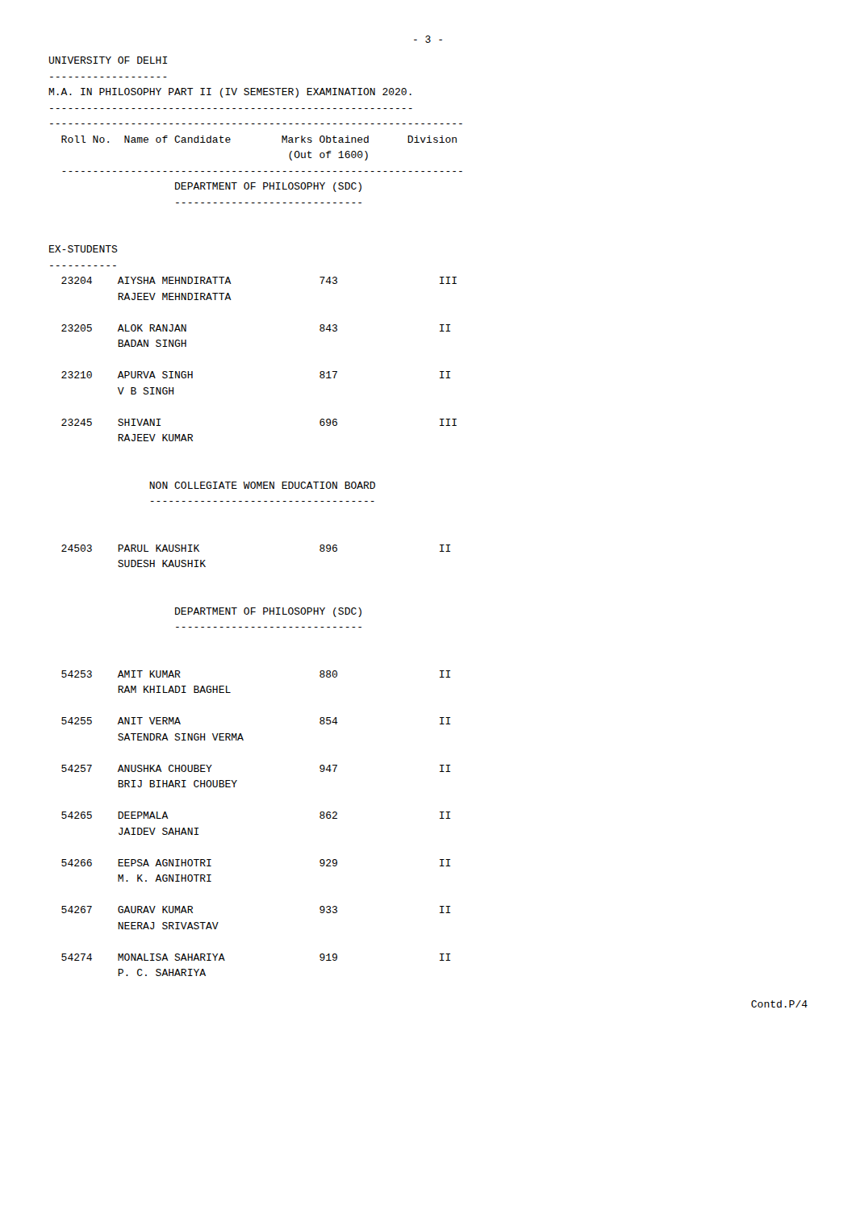- 3 -
UNIVERSITY OF DELHI
-------------------
M.A. IN PHILOSOPHY PART II (IV SEMESTER) EXAMINATION 2020.
----------------------------------------------------------
------------------------------------------------------------------
  Roll No.  Name of Candidate        Marks Obtained      Division
                                      (Out of 1600)
  ----------------------------------------------------------------
                    DEPARTMENT OF PHILOSOPHY (SDC)
                    ------------------------------


EX-STUDENTS
-----------
  23204    AIYSHA MEHNDIRATTA              743                III
           RAJEEV MEHNDIRATTA

  23205    ALOK RANJAN                     843                II
           BADAN SINGH

  23210    APURVA SINGH                    817                II
           V B SINGH

  23245    SHIVANI                         696                III
           RAJEEV KUMAR


                NON COLLEGIATE WOMEN EDUCATION BOARD
                ------------------------------------


  24503    PARUL KAUSHIK                   896                II
           SUDESH KAUSHIK


                    DEPARTMENT OF PHILOSOPHY (SDC)
                    ------------------------------


  54253    AMIT KUMAR                      880                II
           RAM KHILADI BAGHEL

  54255    ANIT VERMA                      854                II
           SATENDRA SINGH VERMA

  54257    ANUSHKA CHOUBEY                 947                II
           BRIJ BIHARI CHOUBEY

  54265    DEEPMALA                        862                II
           JAIDEV SAHANI

  54266    EEPSA AGNIHOTRI                 929                II
           M. K. AGNIHOTRI

  54267    GAURAV KUMAR                    933                II
           NEERAJ SRIVASTAV

  54274    MONALISA SAHARIYA               919                II
           P. C. SAHARIYA
Contd.P/4